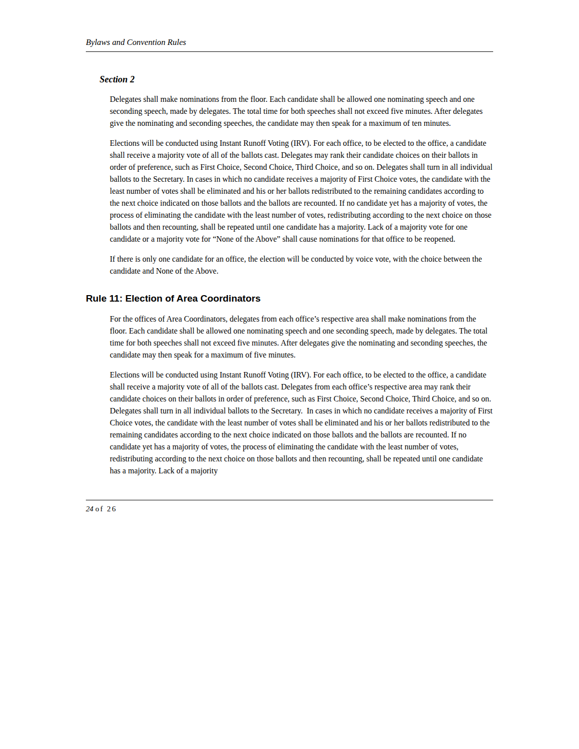Bylaws and Convention Rules
Section 2
Delegates shall make nominations from the floor. Each candidate shall be allowed one nominating speech and one seconding speech, made by delegates. The total time for both speeches shall not exceed five minutes. After delegates give the nominating and seconding speeches, the candidate may then speak for a maximum of ten minutes.
Elections will be conducted using Instant Runoff Voting (IRV). For each office, to be elected to the office, a candidate shall receive a majority vote of all of the ballots cast. Delegates may rank their candidate choices on their ballots in order of preference, such as First Choice, Second Choice, Third Choice, and so on. Delegates shall turn in all individual ballots to the Secretary. In cases in which no candidate receives a majority of First Choice votes, the candidate with the least number of votes shall be eliminated and his or her ballots redistributed to the remaining candidates according to the next choice indicated on those ballots and the ballots are recounted. If no candidate yet has a majority of votes, the process of eliminating the candidate with the least number of votes, redistributing according to the next choice on those ballots and then recounting, shall be repeated until one candidate has a majority. Lack of a majority vote for one candidate or a majority vote for “None of the Above” shall cause nominations for that office to be reopened.
If there is only one candidate for an office, the election will be conducted by voice vote, with the choice between the candidate and None of the Above.
Rule 11: Election of Area Coordinators
For the offices of Area Coordinators, delegates from each office’s respective area shall make nominations from the floor. Each candidate shall be allowed one nominating speech and one seconding speech, made by delegates. The total time for both speeches shall not exceed five minutes. After delegates give the nominating and seconding speeches, the candidate may then speak for a maximum of five minutes.
Elections will be conducted using Instant Runoff Voting (IRV). For each office, to be elected to the office, a candidate shall receive a majority vote of all of the ballots cast. Delegates from each office’s respective area may rank their candidate choices on their ballots in order of preference, such as First Choice, Second Choice, Third Choice, and so on. Delegates shall turn in all individual ballots to the Secretary. In cases in which no candidate receives a majority of First Choice votes, the candidate with the least number of votes shall be eliminated and his or her ballots redistributed to the remaining candidates according to the next choice indicated on those ballots and the ballots are recounted. If no candidate yet has a majority of votes, the process of eliminating the candidate with the least number of votes, redistributing according to the next choice on those ballots and then recounting, shall be repeated until one candidate has a majority. Lack of a majority
24 of 26